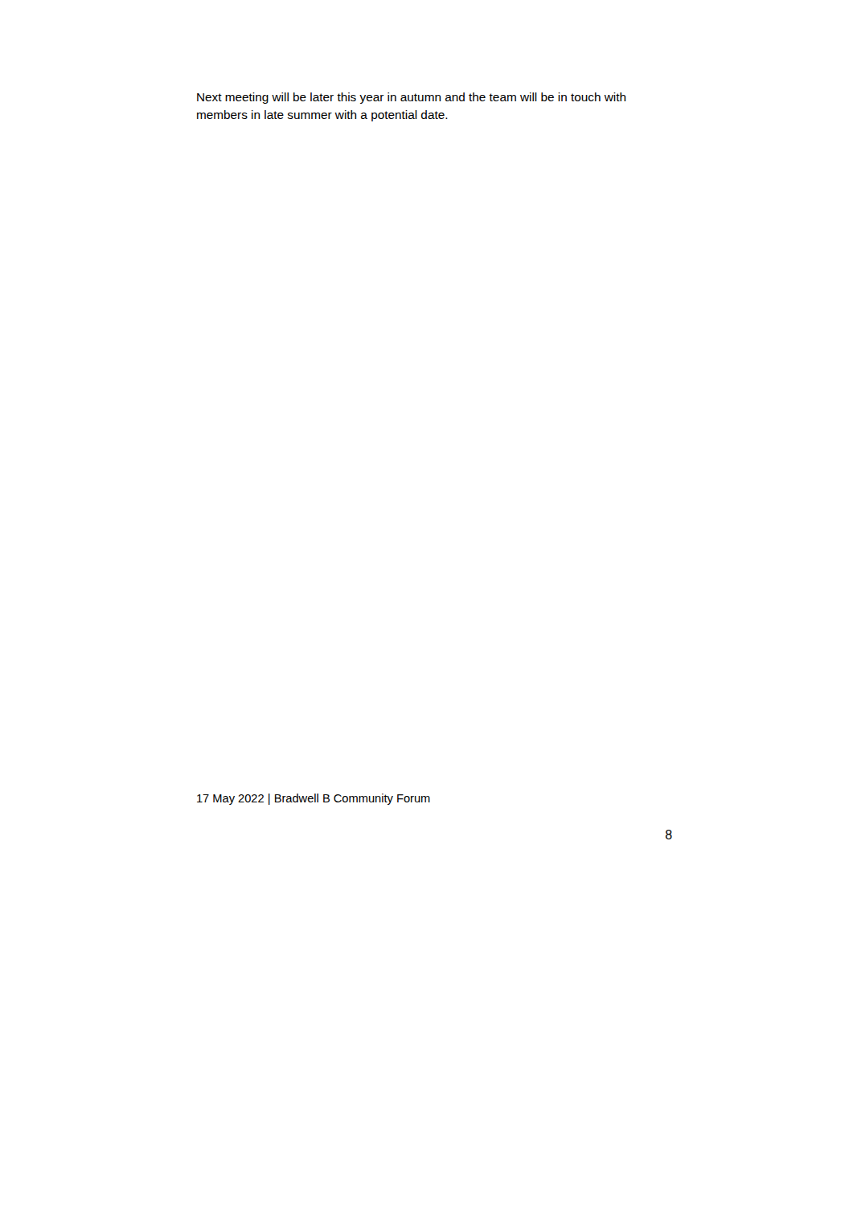Next meeting will be later this year in autumn and the team will be in touch with members in late summer with a potential date.
17 May 2022 | Bradwell B Community Forum
8